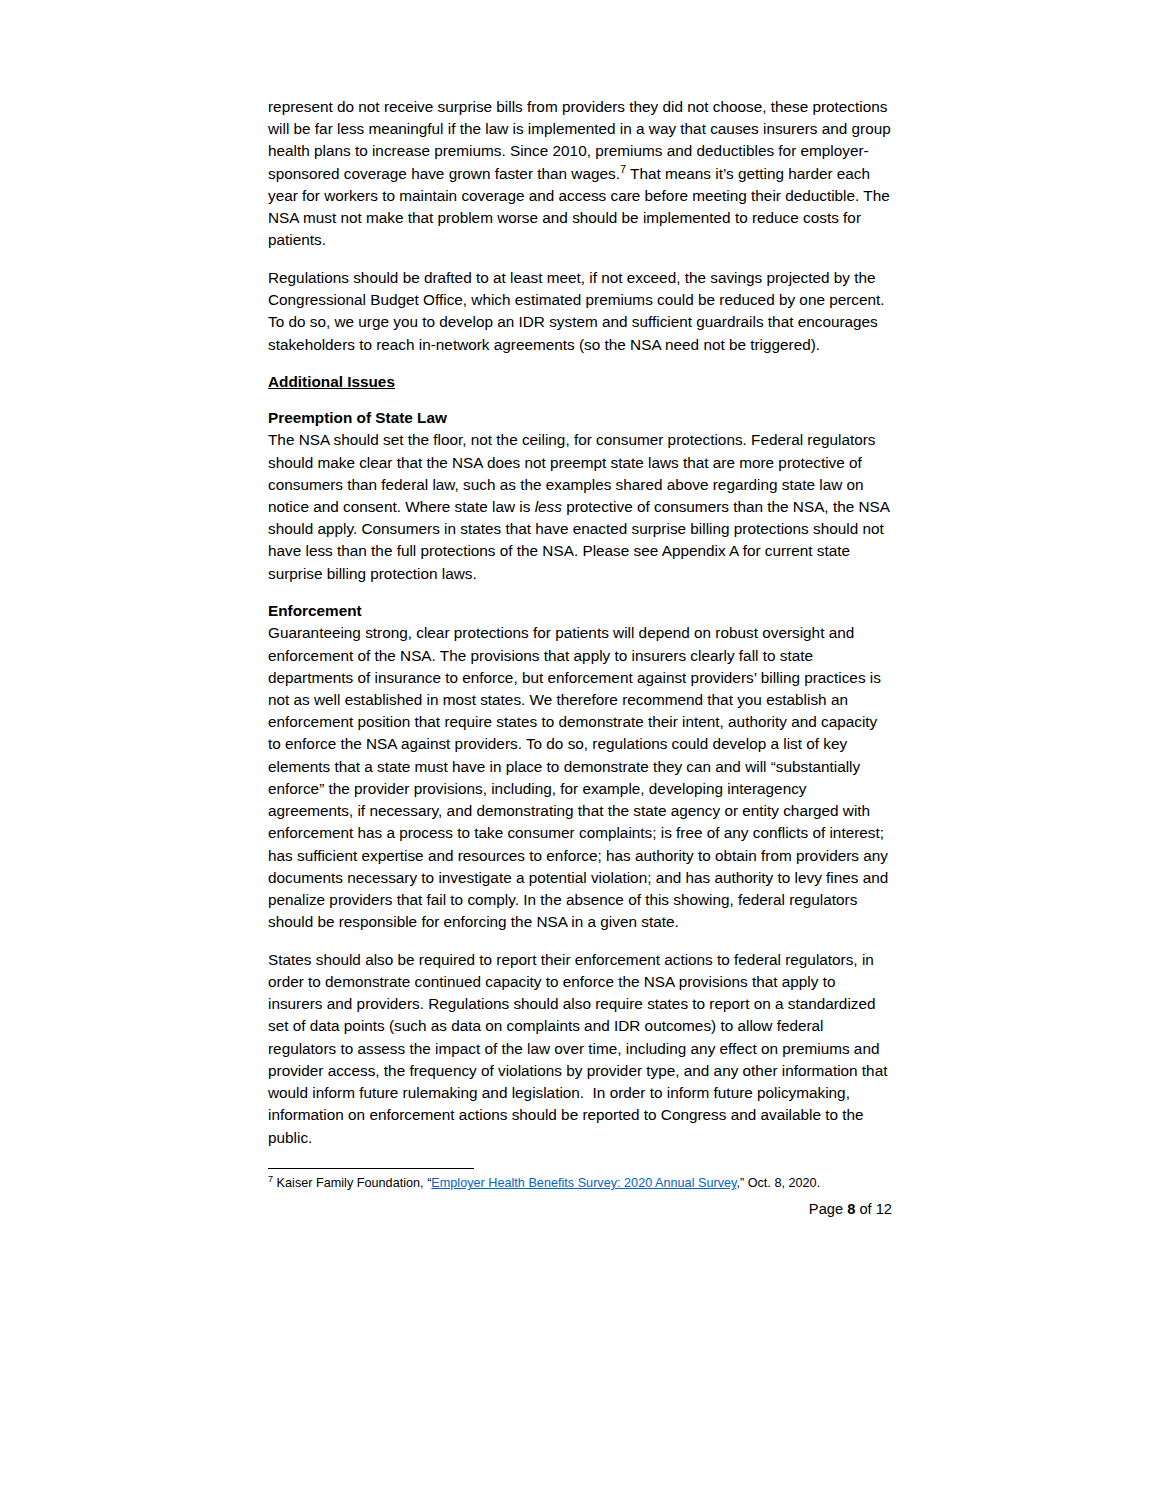represent do not receive surprise bills from providers they did not choose, these protections will be far less meaningful if the law is implemented in a way that causes insurers and group health plans to increase premiums. Since 2010, premiums and deductibles for employer-sponsored coverage have grown faster than wages.7 That means it’s getting harder each year for workers to maintain coverage and access care before meeting their deductible. The NSA must not make that problem worse and should be implemented to reduce costs for patients.
Regulations should be drafted to at least meet, if not exceed, the savings projected by the Congressional Budget Office, which estimated premiums could be reduced by one percent. To do so, we urge you to develop an IDR system and sufficient guardrails that encourages stakeholders to reach in-network agreements (so the NSA need not be triggered).
Additional Issues
Preemption of State Law
The NSA should set the floor, not the ceiling, for consumer protections. Federal regulators should make clear that the NSA does not preempt state laws that are more protective of consumers than federal law, such as the examples shared above regarding state law on notice and consent. Where state law is less protective of consumers than the NSA, the NSA should apply. Consumers in states that have enacted surprise billing protections should not have less than the full protections of the NSA. Please see Appendix A for current state surprise billing protection laws.
Enforcement
Guaranteeing strong, clear protections for patients will depend on robust oversight and enforcement of the NSA. The provisions that apply to insurers clearly fall to state departments of insurance to enforce, but enforcement against providers’ billing practices is not as well established in most states. We therefore recommend that you establish an enforcement position that require states to demonstrate their intent, authority and capacity to enforce the NSA against providers. To do so, regulations could develop a list of key elements that a state must have in place to demonstrate they can and will “substantially enforce” the provider provisions, including, for example, developing interagency agreements, if necessary, and demonstrating that the state agency or entity charged with enforcement has a process to take consumer complaints; is free of any conflicts of interest; has sufficient expertise and resources to enforce; has authority to obtain from providers any documents necessary to investigate a potential violation; and has authority to levy fines and penalize providers that fail to comply. In the absence of this showing, federal regulators should be responsible for enforcing the NSA in a given state.
States should also be required to report their enforcement actions to federal regulators, in order to demonstrate continued capacity to enforce the NSA provisions that apply to insurers and providers. Regulations should also require states to report on a standardized set of data points (such as data on complaints and IDR outcomes) to allow federal regulators to assess the impact of the law over time, including any effect on premiums and provider access, the frequency of violations by provider type, and any other information that would inform future rulemaking and legislation. In order to inform future policymaking, information on enforcement actions should be reported to Congress and available to the public.
7 Kaiser Family Foundation, “Employer Health Benefits Survey: 2020 Annual Survey,” Oct. 8, 2020.
Page 8 of 12